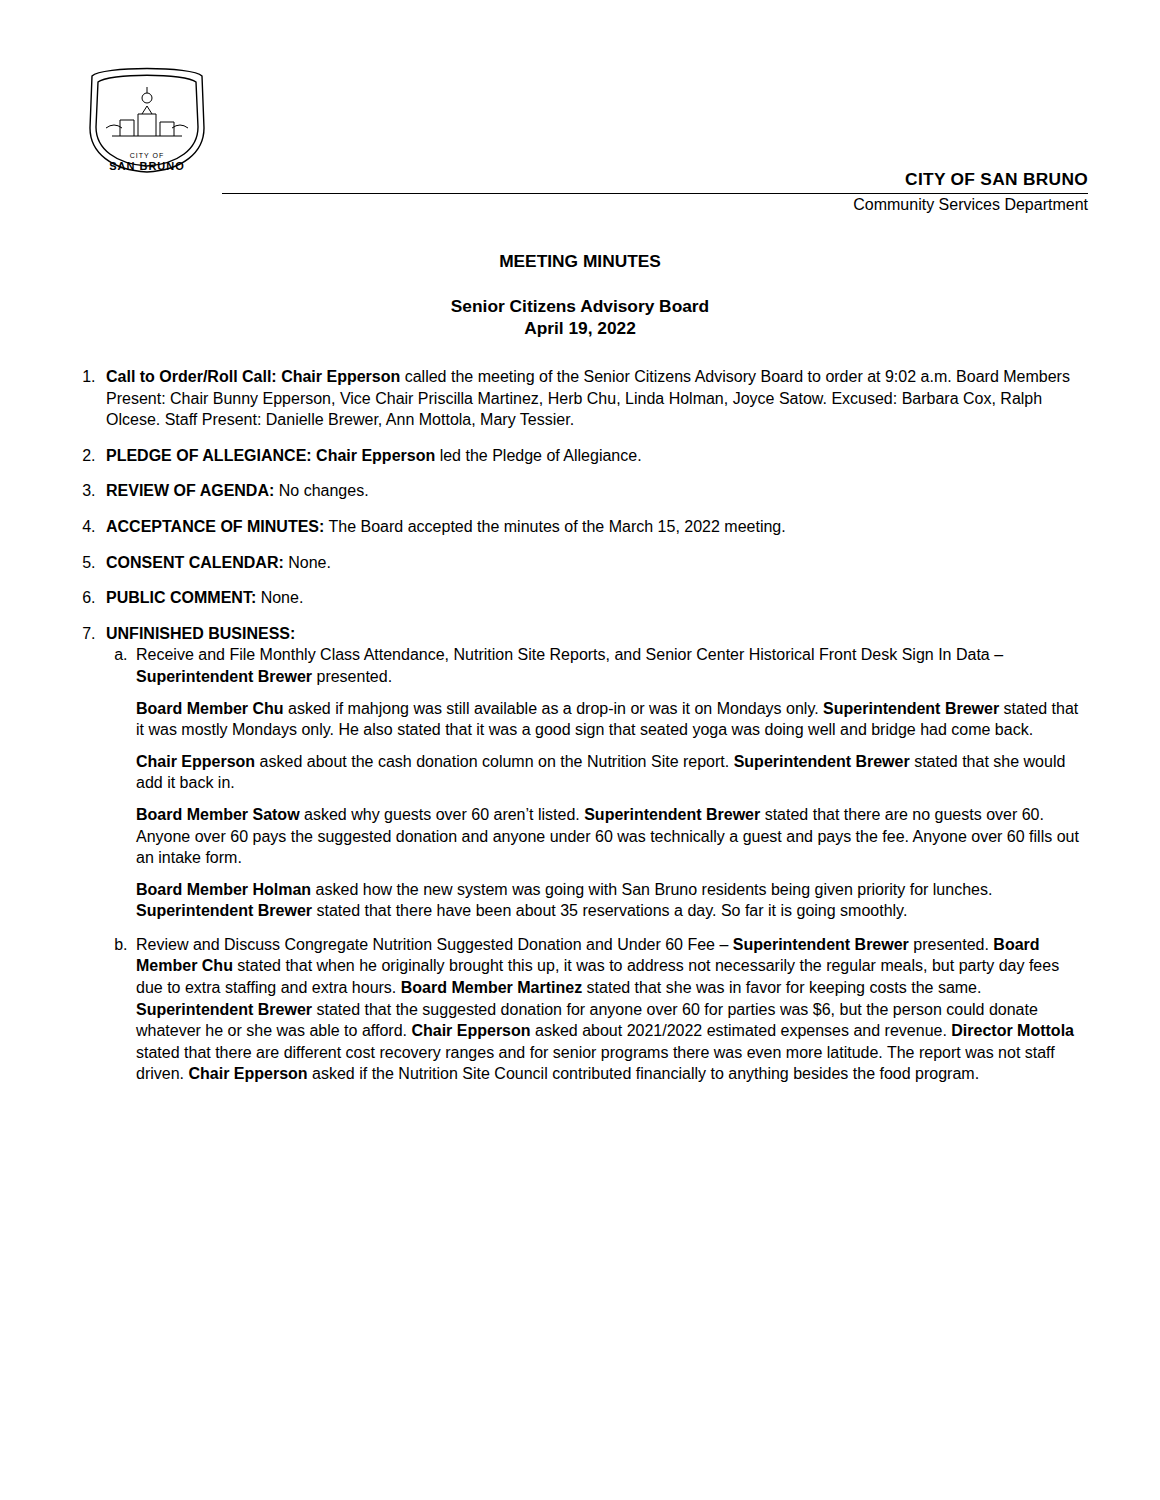CITY OF SAN BRUNO
CITY OF SAN BRUNO
Community Services Department
MEETING MINUTES
Senior Citizens Advisory Board
April 19, 2022
Call to Order/Roll Call: Chair Epperson called the meeting of the Senior Citizens Advisory Board to order at 9:02 a.m. Board Members Present: Chair Bunny Epperson, Vice Chair Priscilla Martinez, Herb Chu, Linda Holman, Joyce Satow. Excused: Barbara Cox, Ralph Olcese. Staff Present: Danielle Brewer, Ann Mottola, Mary Tessier.
PLEDGE OF ALLEGIANCE: Chair Epperson led the Pledge of Allegiance.
REVIEW OF AGENDA: No changes.
ACCEPTANCE OF MINUTES: The Board accepted the minutes of the March 15, 2022 meeting.
CONSENT CALENDAR: None.
PUBLIC COMMENT: None.
UNFINISHED BUSINESS:
Receive and File Monthly Class Attendance, Nutrition Site Reports, and Senior Center Historical Front Desk Sign In Data – Superintendent Brewer presented.
Board Member Chu asked if mahjong was still available as a drop-in or was it on Mondays only. Superintendent Brewer stated that it was mostly Mondays only. He also stated that it was a good sign that seated yoga was doing well and bridge had come back.
Chair Epperson asked about the cash donation column on the Nutrition Site report. Superintendent Brewer stated that she would add it back in.
Board Member Satow asked why guests over 60 aren’t listed. Superintendent Brewer stated that there are no guests over 60. Anyone over 60 pays the suggested donation and anyone under 60 was technically a guest and pays the fee. Anyone over 60 fills out an intake form.
Board Member Holman asked how the new system was going with San Bruno residents being given priority for lunches. Superintendent Brewer stated that there have been about 35 reservations a day. So far it is going smoothly.
Review and Discuss Congregate Nutrition Suggested Donation and Under 60 Fee – Superintendent Brewer presented. Board Member Chu stated that when he originally brought this up, it was to address not necessarily the regular meals, but party day fees due to extra staffing and extra hours. Board Member Martinez stated that she was in favor for keeping costs the same. Superintendent Brewer stated that the suggested donation for anyone over 60 for parties was $6, but the person could donate whatever he or she was able to afford. Chair Epperson asked about 2021/2022 estimated expenses and revenue. Director Mottola stated that there are different cost recovery ranges and for senior programs there was even more latitude. The report was not staff driven. Chair Epperson asked if the Nutrition Site Council contributed financially to anything besides the food program.